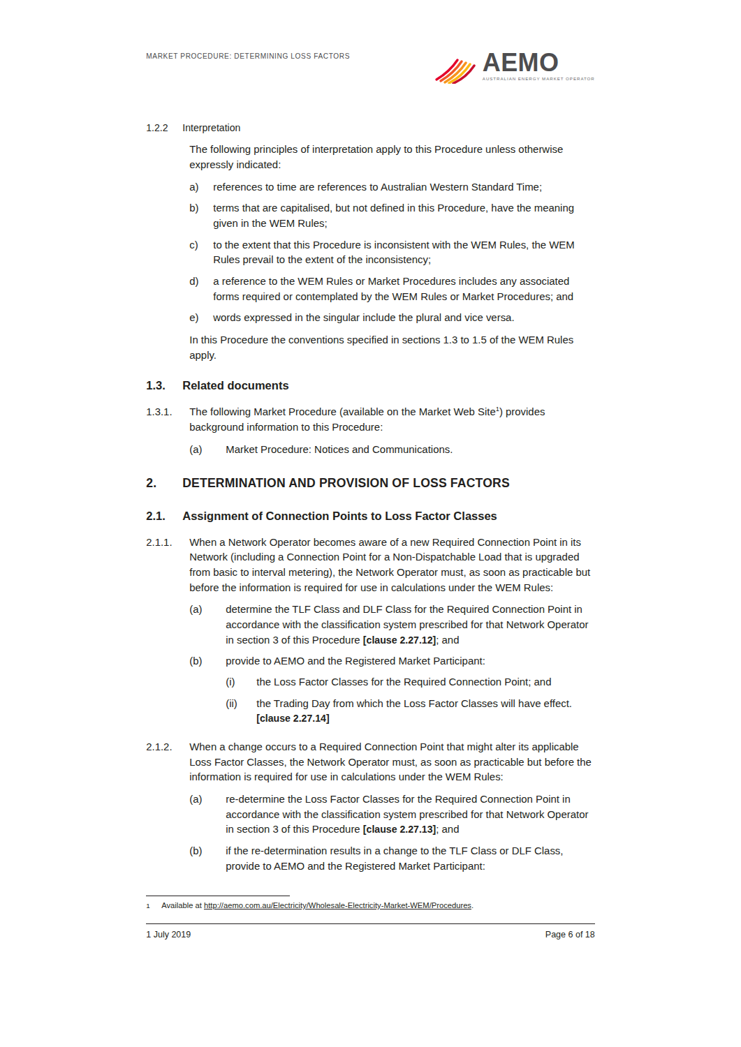Market Procedure: Determining Loss Factors
AEMO
Australian Energy Market Operator
1.2.2 Interpretation
The following principles of interpretation apply to this Procedure unless otherwise expressly indicated:
a) references to time are references to Australian Western Standard Time;
b) terms that are capitalised, but not defined in this Procedure, have the meaning given in the WEM Rules;
c) to the extent that this Procedure is inconsistent with the WEM Rules, the WEM Rules prevail to the extent of the inconsistency;
d) a reference to the WEM Rules or Market Procedures includes any associated forms required or contemplated by the WEM Rules or Market Procedures; and
e) words expressed in the singular include the plural and vice versa.
In this Procedure the conventions specified in sections 1.3 to 1.5 of the WEM Rules apply.
1.3. Related documents
1.3.1.
The following Market Procedure (available on the Market Web Site1) provides background information to this Procedure:
(a) Market Procedure: Notices and Communications.
2. Determination and provision of loss factors
2.1. Assignment of Connection Points to Loss Factor Classes
2.1.1.
When a Network Operator becomes aware of a new Required Connection Point in its Network (including a Connection Point for a Non-Dispatchable Load that is upgraded from basic to interval metering), the Network Operator must, as soon as practicable but before the information is required for use in calculations under the WEM Rules:
(a) determine the TLF Class and DLF Class for the Required Connection Point in accordance with the classification system prescribed for that Network Operator in section 3 of this Procedure [clause 2.27.12]; and
(b) provide to AEMO and the Registered Market Participant:
(i) the Loss Factor Classes for the Required Connection Point; and
(ii) the Trading Day from which the Loss Factor Classes will have effect. [clause 2.27.14]
2.1.2.
When a change occurs to a Required Connection Point that might alter its applicable Loss Factor Classes, the Network Operator must, as soon as practicable but before the information is required for use in calculations under the WEM Rules:
(a) re-determine the Loss Factor Classes for the Required Connection Point in accordance with the classification system prescribed for that Network Operator in section 3 of this Procedure [clause 2.27.13]; and
(b) if the re-determination results in a change to the TLF Class or DLF Class, provide to AEMO and the Registered Market Participant:
1
Available at http://aemo.com.au/Electricity/Wholesale-Electricity-Market-WEM/Procedures.
1 July 2019
Page 6 of 18